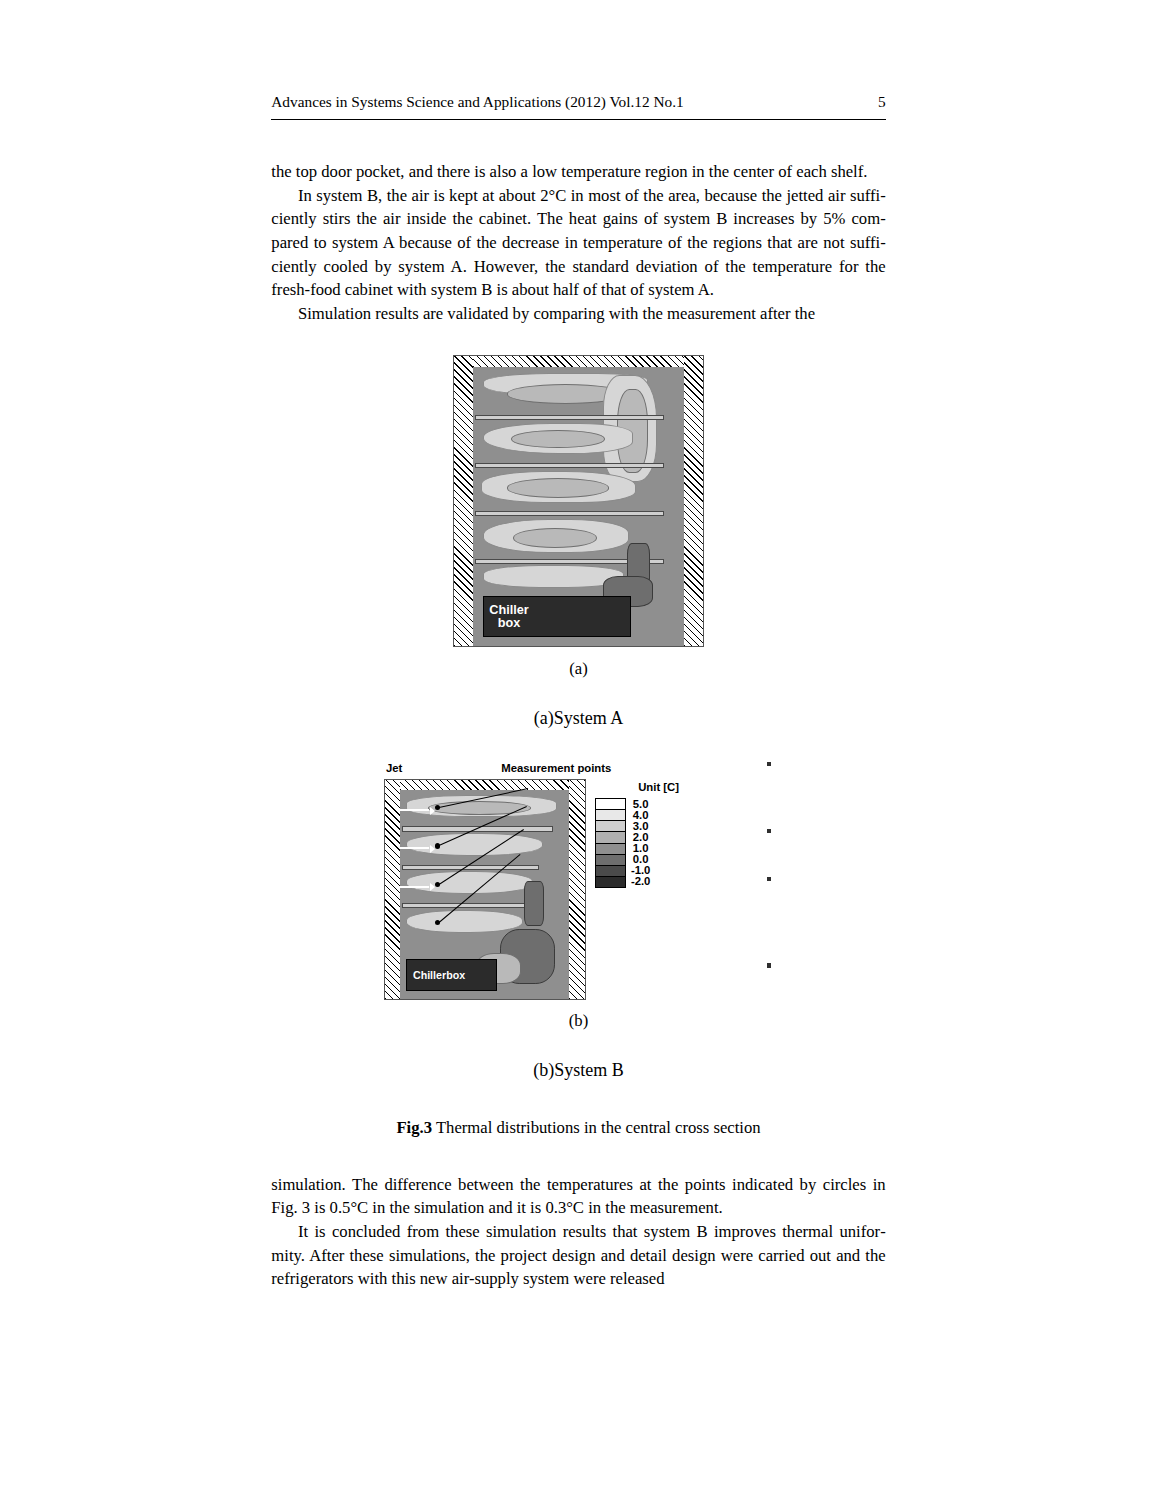Advances in Systems Science and Applications (2012) Vol.12 No.1 5
the top door pocket, and there is also a low temperature region in the center of each shelf.
In system B, the air is kept at about 2°C in most of the area, because the jetted air sufficiently stirs the air inside the cabinet. The heat gains of system B increases by 5% compared to system A because of the decrease in temperature of the regions that are not sufficiently cooled by system A. However, the standard deviation of the temperature for the fresh-food cabinet with system B is about half of that of system A.
Simulation results are validated by comparing with the measurement after the
Chiller
box
(a)
(a)System A
Jet Measurement points
Chiller box
Unit [C]
5.0 4.0 3.0 2.0 1.0 0.0 -1.0 -2.0
(b)
(b)System B
Fig.3 Thermal distributions in the central cross section
simulation. The difference between the temperatures at the points indicated by circles in Fig. 3 is 0.5°C in the simulation and it is 0.3°C in the measurement.
It is concluded from these simulation results that system B improves thermal uniformity. After these simulations, the project design and detail design were carried out and the refrigerators with this new air-supply system were released